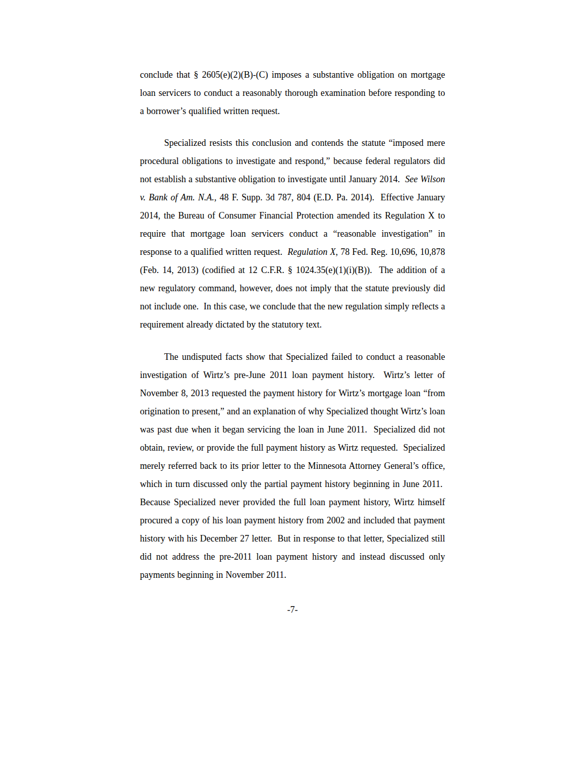conclude that § 2605(e)(2)(B)-(C) imposes a substantive obligation on mortgage loan servicers to conduct a reasonably thorough examination before responding to a borrower’s qualified written request.
Specialized resists this conclusion and contends the statute “imposed mere procedural obligations to investigate and respond,” because federal regulators did not establish a substantive obligation to investigate until January 2014. See Wilson v. Bank of Am. N.A., 48 F. Supp. 3d 787, 804 (E.D. Pa. 2014). Effective January 2014, the Bureau of Consumer Financial Protection amended its Regulation X to require that mortgage loan servicers conduct a “reasonable investigation” in response to a qualified written request. Regulation X, 78 Fed. Reg. 10,696, 10,878 (Feb. 14, 2013) (codified at 12 C.F.R. § 1024.35(e)(1)(i)(B)). The addition of a new regulatory command, however, does not imply that the statute previously did not include one. In this case, we conclude that the new regulation simply reflects a requirement already dictated by the statutory text.
The undisputed facts show that Specialized failed to conduct a reasonable investigation of Wirtz’s pre-June 2011 loan payment history. Wirtz’s letter of November 8, 2013 requested the payment history for Wirtz’s mortgage loan “from origination to present,” and an explanation of why Specialized thought Wirtz’s loan was past due when it began servicing the loan in June 2011. Specialized did not obtain, review, or provide the full payment history as Wirtz requested. Specialized merely referred back to its prior letter to the Minnesota Attorney General’s office, which in turn discussed only the partial payment history beginning in June 2011. Because Specialized never provided the full loan payment history, Wirtz himself procured a copy of his loan payment history from 2002 and included that payment history with his December 27 letter. But in response to that letter, Specialized still did not address the pre-2011 loan payment history and instead discussed only payments beginning in November 2011.
-7-